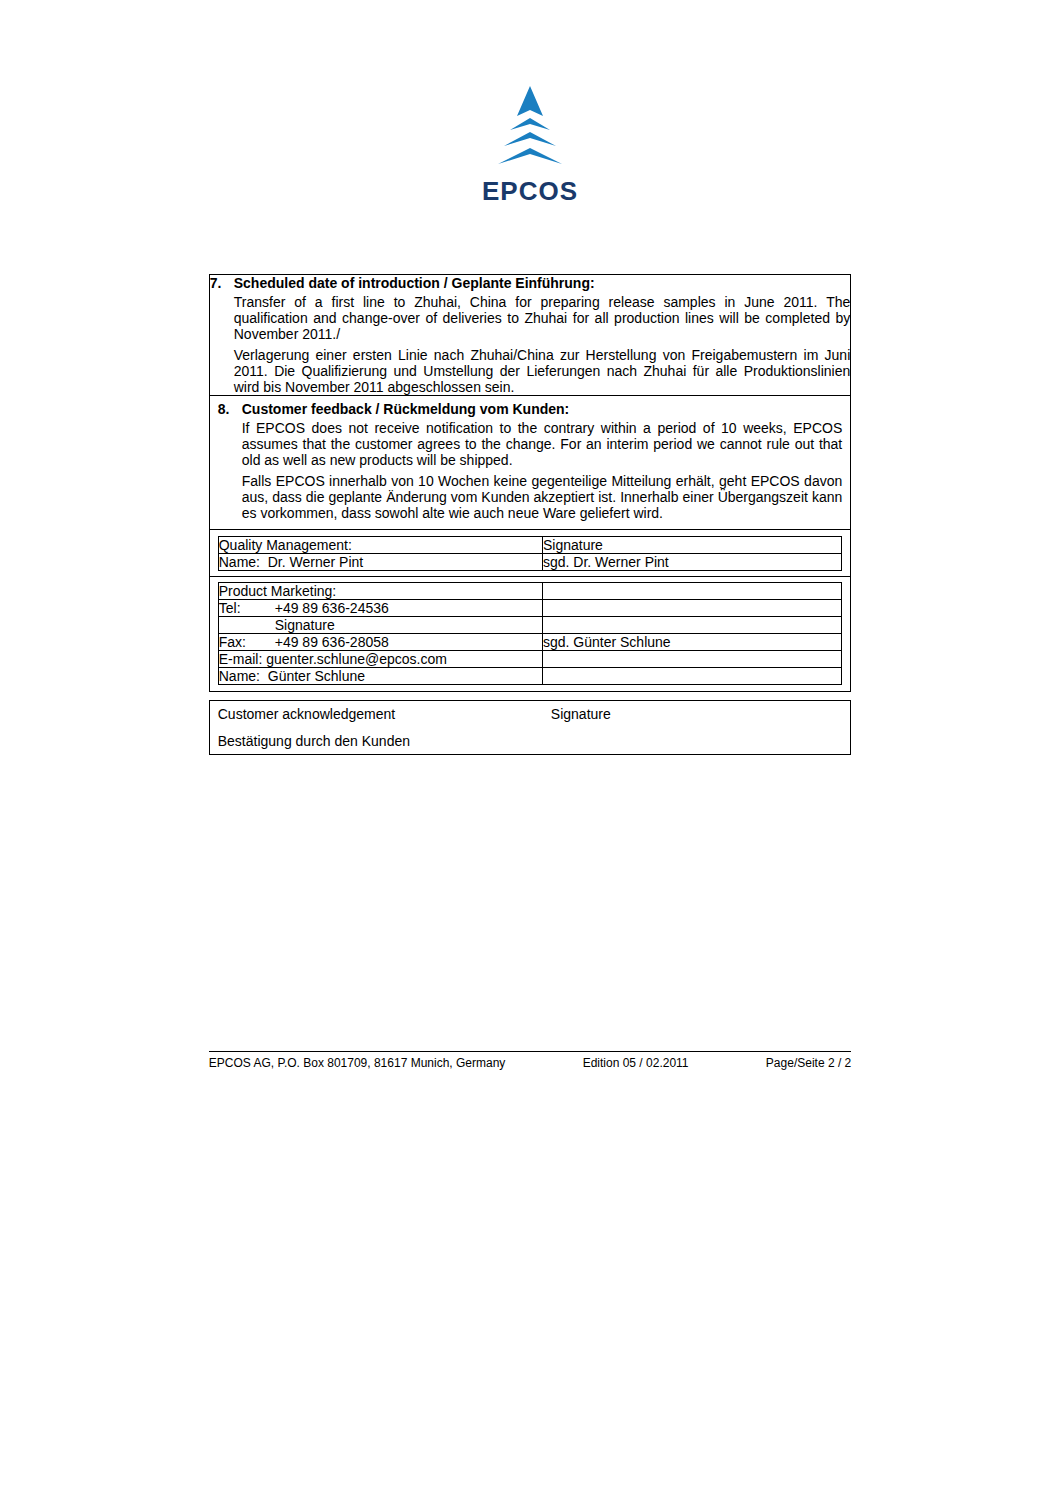EPCOS
| 7. Scheduled date of introduction / Geplante Einführung: Transfer of a first line to Zhuhai, China for preparing release samples in June 2011. The qualification and change-over of deliveries to Zhuhai for all production lines will be completed by November 2011./ Verlagerung einer ersten Linie nach Zhuhai/China zur Herstellung von Freigabemustern im Juni 2011. Die Qualifizierung und Umstellung der Lieferungen nach Zhuhai für alle Produktionslinien wird bis November 2011 abgeschlossen sein. |
| 8. Customer feedback / Rückmeldung vom Kunden: If EPCOS does not receive notification to the contrary within a period of 10 weeks, EPCOS assumes that the customer agrees to the change. For an interim period we cannot rule out that old as well as new products will be shipped. Falls EPCOS innerhalb von 10 Wochen keine gegenteilige Mitteilung erhält, geht EPCOS davon aus, dass die geplante Änderung vom Kunden akzeptiert ist. Innerhalb einer Übergangszeit kann es vorkommen, dass sowohl alte wie auch neue Ware geliefert wird. / Quality Management: / Signature / / Name: Dr. Werner Pint / sgd. Dr. Werner Pint / / Product Marketing: / / / Tel: +49 89 636-24536 / / / Signature / / / Fax: +49 89 636-28058 / sgd. Günter Schlune / / E-mail: guenter.schlune@epcos.com / / / Name: Günter Schlune / / |
| Customer acknowledgement | Signature |
| Bestätigung durch den Kunden | |
EPCOS AG, P.O. Box 801709, 81617 Munich, Germany
Edition 05 / 02.2011
Page/Seite 2 / 2